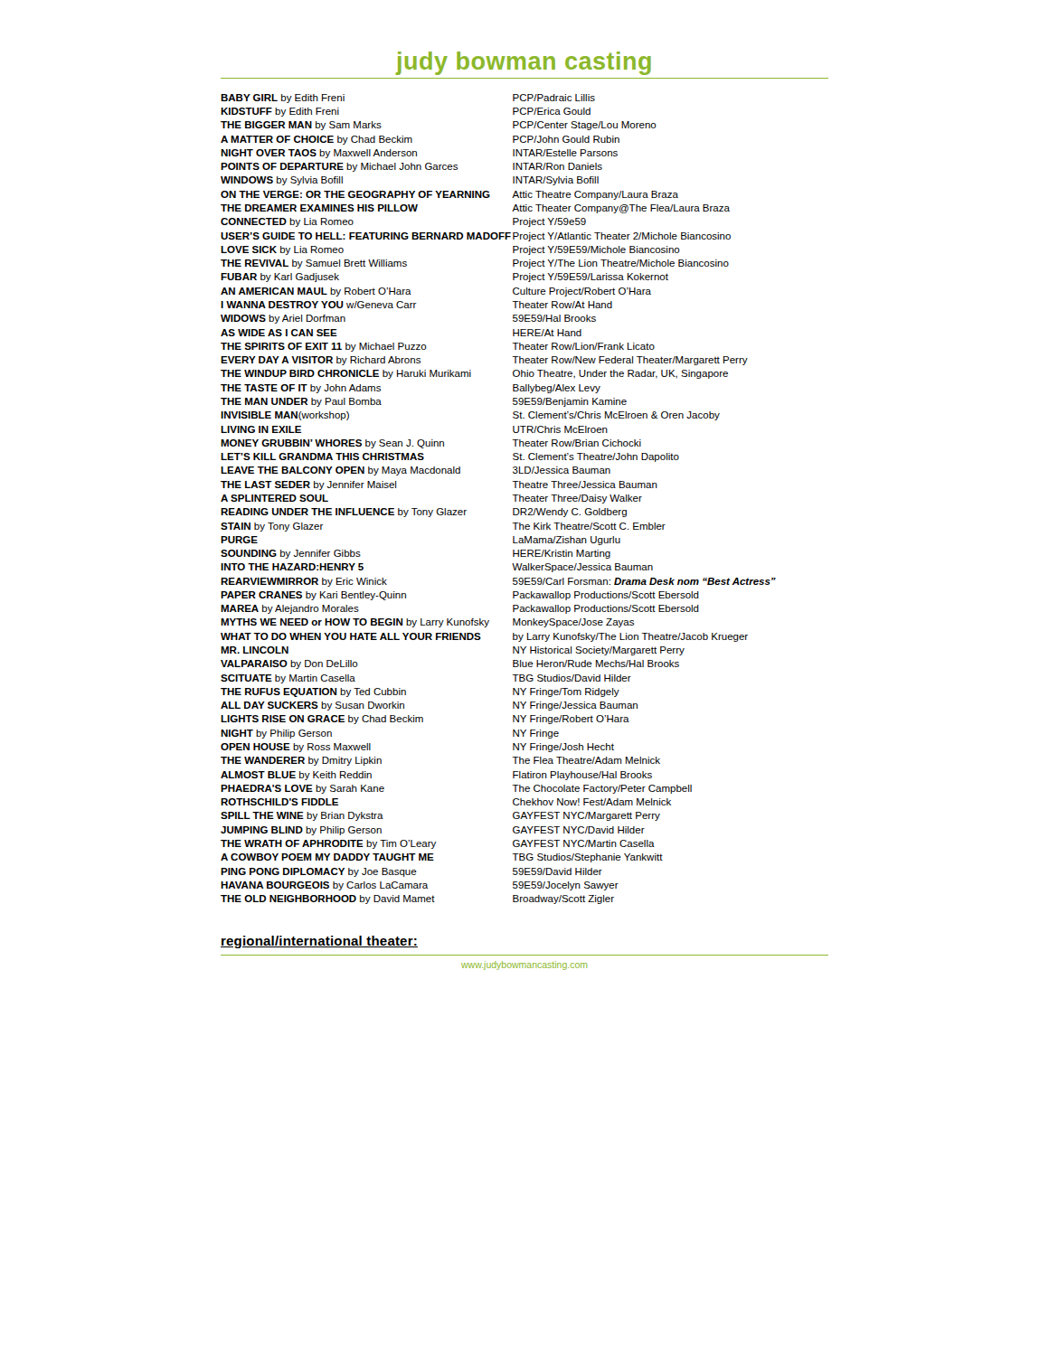judy bowman casting
| BABY GIRL by Edith Freni | PCP/Padraic Lillis |
| KIDSTUFF by Edith Freni | PCP/Erica Gould |
| THE BIGGER MAN by Sam Marks | PCP/Center Stage/Lou Moreno |
| A MATTER OF CHOICE by Chad Beckim | PCP/John Gould Rubin |
| NIGHT OVER TAOS by Maxwell Anderson | INTAR/Estelle Parsons |
| POINTS OF DEPARTURE by Michael John Garces | INTAR/Ron Daniels |
| WINDOWS by Sylvia Bofill | INTAR/Sylvia Bofill |
| ON THE VERGE: OR THE GEOGRAPHY OF YEARNING | Attic Theatre Company/Laura Braza |
| THE DREAMER EXAMINES HIS PILLOW | Attic Theater Company@The Flea/Laura Braza |
| CONNECTED by Lia Romeo | Project Y/59e59 |
| USER’S GUIDE TO HELL: FEATURING BERNARD MADOFF | Project Y/Atlantic Theater 2/Michole Biancosino |
| LOVE SICK by Lia Romeo | Project Y/59E59/Michole Biancosino |
| THE REVIVAL by Samuel Brett Williams | Project Y/The Lion Theatre/Michole Biancosino |
| FUBAR by Karl Gadjusek | Project Y/59E59/Larissa Kokernot |
| AN AMERICAN MAUL by Robert O’Hara | Culture Project/Robert O’Hara |
| I WANNA DESTROY YOU w/Geneva Carr | Theater Row/At Hand |
| WIDOWS by Ariel Dorfman | 59E59/Hal Brooks |
| AS WIDE AS I CAN SEE | HERE/At Hand |
| THE SPIRITS OF EXIT 11 by Michael Puzzo | Theater Row/Lion/Frank Licato |
| EVERY DAY A VISITOR by Richard Abrons | Theater Row/New Federal Theater/Margarett Perry |
| THE WINDUP BIRD CHRONICLE by Haruki Murikami | Ohio Theatre, Under the Radar, UK, Singapore |
| THE TASTE OF IT by John Adams | Ballybeg/Alex Levy |
| THE MAN UNDER by Paul Bomba | 59E59/Benjamin Kamine |
| INVISIBLE MAN (workshop) | St. Clement’s/Chris McElroen & Oren Jacoby |
| LIVING IN EXILE | UTR/Chris McElroen |
| MONEY GRUBBIN’ WHORES by Sean J. Quinn | Theater Row/Brian Cichocki |
| LET’S KILL GRANDMA THIS CHRISTMAS | St. Clement’s Theatre/John Dapolito |
| LEAVE THE BALCONY OPEN by Maya Macdonald | 3LD/Jessica Bauman |
| THE LAST SEDER by Jennifer Maisel | Theatre Three/Jessica Bauman |
| A SPLINTERED SOUL | Theater Three/Daisy Walker |
| READING UNDER THE INFLUENCE by Tony Glazer | DR2/Wendy C. Goldberg |
| STAIN by Tony Glazer | The Kirk Theatre/Scott C. Embler |
| PURGE | LaMama/Zishan Ugurlu |
| SOUNDING by Jennifer Gibbs | HERE/Kristin Marting |
| INTO THE HAZARD:HENRY 5 | WalkerSpace/Jessica Bauman |
| REARVIEWMIRROR by Eric Winick | 59E59/Carl Forsman: Drama Desk nom “Best Actress” |
| PAPER CRANES by Kari Bentley-Quinn | Packawallop Productions/Scott Ebersold |
| MAREA by Alejandro Morales | Packawallop Productions/Scott Ebersold |
| MYTHS WE NEED or HOW TO BEGIN by Larry Kunofsky | MonkeySpace/Jose Zayas |
| WHAT TO DO WHEN YOU HATE ALL YOUR FRIENDS | by Larry Kunofsky/The Lion Theatre/Jacob Krueger |
| MR. LINCOLN | NY Historical Society/Margarett Perry |
| VALPARAISO by Don DeLillo | Blue Heron/Rude Mechs/Hal Brooks |
| SCITUATE by Martin Casella | TBG Studios/David Hilder |
| THE RUFUS EQUATION by Ted Cubbin | NY Fringe/Tom Ridgely |
| ALL DAY SUCKERS by Susan Dworkin | NY Fringe/Jessica Bauman |
| LIGHTS RISE ON GRACE by Chad Beckim | NY Fringe/Robert O’Hara |
| NIGHT by Philip Gerson | NY Fringe |
| OPEN HOUSE by Ross Maxwell | NY Fringe/Josh Hecht |
| THE WANDERER by Dmitry Lipkin | The Flea Theatre/Adam Melnick |
| ALMOST BLUE by Keith Reddin | Flatiron Playhouse/Hal Brooks |
| PHAEDRA'S LOVE by Sarah Kane | The Chocolate Factory/Peter Campbell |
| ROTHSCHILD'S FIDDLE | Chekhov Now! Fest/Adam Melnick |
| SPILL THE WINE by Brian Dykstra | GAYFEST NYC/Margarett Perry |
| JUMPING BLIND by Philip Gerson | GAYFEST NYC/David Hilder |
| THE WRATH OF APHRODITE by Tim O’Leary | GAYFEST NYC/Martin Casella |
| A COWBOY POEM MY DADDY TAUGHT ME | TBG Studios/Stephanie Yankwitt |
| PING PONG DIPLOMACY by Joe Basque | 59E59/David Hilder |
| HAVANA BOURGEOIS by Carlos LaCamara | 59E59/Jocelyn Sawyer |
| THE OLD NEIGHBORHOOD by David Mamet | Broadway/Scott Zigler |
regional/international theater:
www.judybowmancasting.com